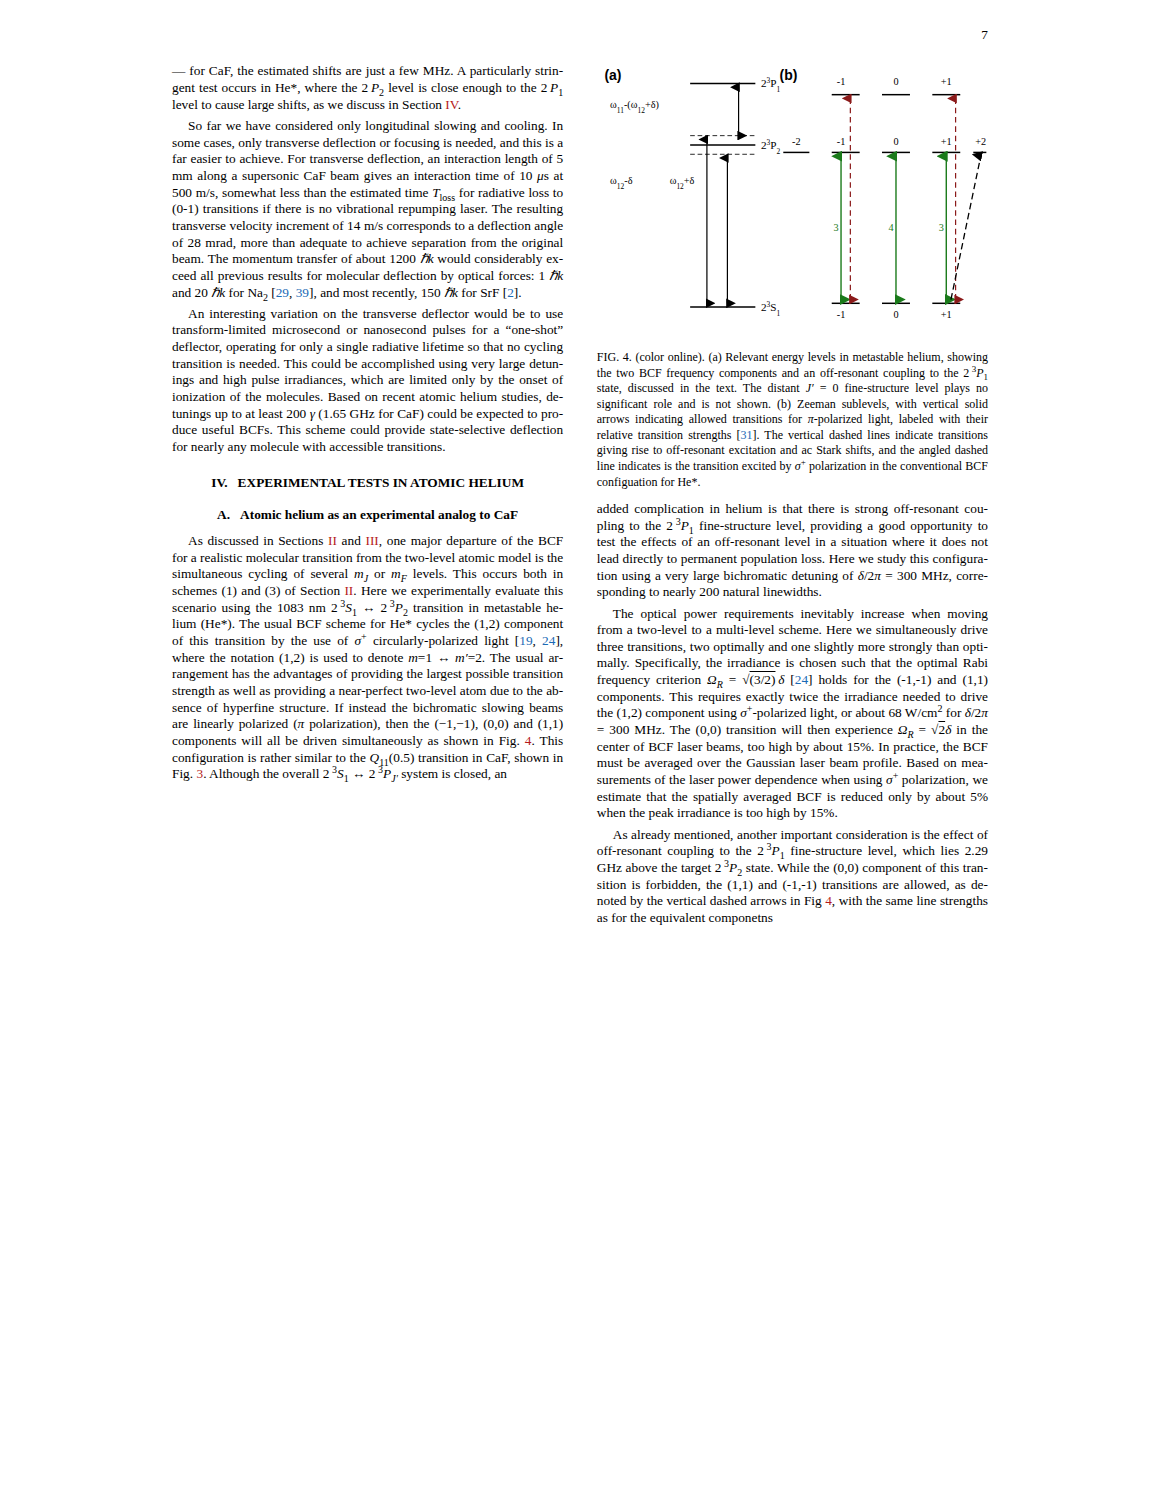7
— for CaF, the estimated shifts are just a few MHz. A particularly stringent test occurs in He*, where the 2 P2 level is close enough to the 2 P1 level to cause large shifts, as we discuss in Section IV.
So far we have considered only longitudinal slowing and cooling. In some cases, only transverse deflection or focusing is needed, and this is a far easier to achieve. For transverse deflection, an interaction length of 5 mm along a supersonic CaF beam gives an interaction time of 10 μs at 500 m/s, somewhat less than the estimated time Tloss for radiative loss to (0-1) transitions if there is no vibrational repumping laser. The resulting transverse velocity increment of 14 m/s corresponds to a deflection angle of 28 mrad, more than adequate to achieve separation from the original beam. The momentum transfer of about 1200 ℏk would considerably exceed all previous results for molecular deflection by optical forces: 1 ℏk and 20 ℏk for Na2 [29, 39], and most recently, 150 ℏk for SrF [2].
An interesting variation on the transverse deflector would be to use transform-limited microsecond or nanosecond pulses for a “one-shot” deflector, operating for only a single radiative lifetime so that no cycling transition is needed. This could be accomplished using very large detunings and high pulse irradiances, which are limited only by the onset of ionization of the molecules. Based on recent atomic helium studies, detunings up to at least 200 γ (1.65 GHz for CaF) could be expected to produce useful BCFs. This scheme could provide state-selective deflection for nearly any molecule with accessible transitions.
IV. Experimental tests in atomic helium
A. Atomic helium as an experimental analog to CaF
As discussed in Sections II and III, one major departure of the BCF for a realistic molecular transition from the two-level atomic model is the simultaneous cycling of several mJ or mF levels. This occurs both in schemes (1) and (3) of Section II. Here we experimentally evaluate this scenario using the 1083 nm 2 3S1 ↔ 2 3P2 transition in metastable helium (He*). The usual BCF scheme for He* cycles the (1,2) component of this transition by the use of σ+ circularly-polarized light [19, 24], where the notation (1,2) is used to denote m=1 ↔ m′=2. The usual arrangement has the advantages of providing the largest possible transition strength as well as providing a near-perfect two-level atom due to the absence of hyperfine structure. If instead the bichromatic slowing beams are linearly polarized (π polarization), then the (−1,−1), (0,0) and (1,1) components will all be driven simultaneously as shown in Fig. 4. This configuration is rather similar to the Q11(0.5) transition in CaF, shown in Fig. 3. Although the overall 2 3S1 ↔ 2 3PJ′ system is closed, an
(a) (b) 23P1 23P2 23S1 ω11-(ω12+δ) ω12-δ ω12+δ -1 0 +1 -2 -1 0 +1 +2 -1 0 +1 3 4 3
FIG. 4. (color online). (a) Relevant energy levels in metastable helium, showing the two BCF frequency components and an off-resonant coupling to the 2 3P1 state, discussed in the text. The distant J′ = 0 fine-structure level plays no significant role and is not shown. (b) Zeeman sublevels, with vertical solid arrows indicating allowed transitions for π-polarized light, labeled with their relative transition strengths [31]. The vertical dashed lines indicate transitions giving rise to off-resonant excitation and ac Stark shifts, and the angled dashed line indicates is the transition excited by σ+ polarization in the conventional BCF configuation for He*.
added complication in helium is that there is strong off-resonant coupling to the 2 3P1 fine-structure level, providing a good opportunity to test the effects of an off-resonant level in a situation where it does not lead directly to permanent population loss. Here we study this configuration using a very large bichromatic detuning of δ/2π = 300 MHz, corresponding to nearly 200 natural linewidths.
The optical power requirements inevitably increase when moving from a two-level to a multi-level scheme. Here we simultaneously drive three transitions, two optimally and one slightly more strongly than optimally. Specifically, the irradiance is chosen such that the optimal Rabi frequency criterion ΩR = √(3/2) δ [24] holds for the (-1,-1) and (1,1) components. This requires exactly twice the irradiance needed to drive the (1,2) component using σ+-polarized light, or about 68 W/cm2 for δ/2π = 300 MHz. The (0,0) transition will then experience ΩR = √2 δ in the center of BCF laser beams, too high by about 15%. In practice, the BCF must be averaged over the Gaussian laser beam profile. Based on measurements of the laser power dependence when using σ+ polarization, we estimate that the spatially averaged BCF is reduced only by about 5% when the peak irradiance is too high by 15%.
As already mentioned, another important consideration is the effect of off-resonant coupling to the 2 3P1 fine-structure level, which lies 2.29 GHz above the target 2 3P2 state. While the (0,0) component of this transition is forbidden, the (1,1) and (-1,-1) transitions are allowed, as denoted by the vertical dashed arrows in Fig 4, with the same line strengths as for the equivalent componetns